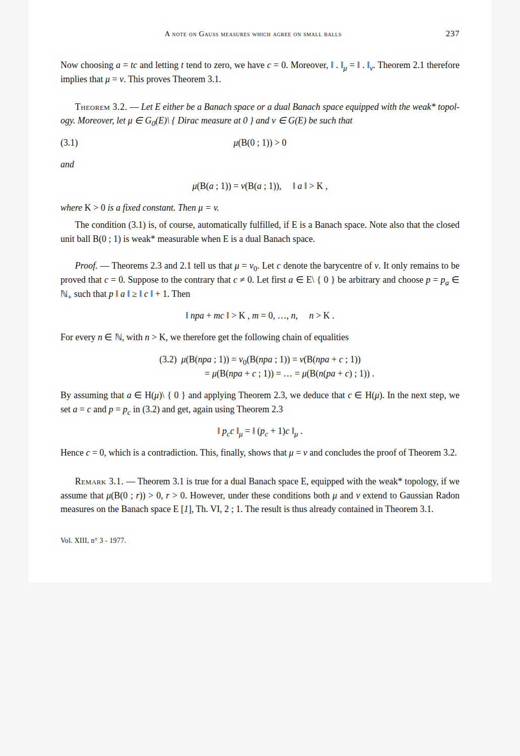A note on Gauss measures which agree on small balls 237
Now choosing a = tc and letting t tend to zero, we have c = 0. Moreover, ‖ . ‖μ = ‖ . ‖v. Theorem 2.1 therefore implies that μ = v. This proves Theorem 3.1.
Theorem 3.2. — Let E either be a Banach space or a dual Banach space equipped with the weak* topology. Moreover, let μ ∈ G0(E)\ { Dirac measure at 0 } and v ∈ G(E) be such that
(3.1) μ(B(0 ; 1)) > 0
and
μ(B(a ; 1)) = v(B(a ; 1)), ‖ a ‖ > K ,
where K > 0 is a fixed constant. Then μ = v.
The condition (3.1) is, of course, automatically fulfilled, if E is a Banach space. Note also that the closed unit ball B(0 ; 1) is weak* measurable when E is a dual Banach space.
Proof. — Theorems 2.3 and 2.1 tell us that μ = v0. Let c denote the barycentre of v. It only remains to be proved that c = 0. Suppose to the contrary that c ≠ 0. Let first a ∈ E\ { 0 } be arbitrary and choose p = pa ∈ ℕ+ such that p ‖ a ‖ ≥ ‖ c ‖ + 1. Then
‖ npa + mc ‖ > K , m = 0, …, n, n > K .
For every n ∈ ℕ, with n > K, we therefore get the following chain of equalities
(3.2) μ(B(npa ; 1)) = v0(B(npa ; 1)) = v(B(npa + c ; 1)) = μ(B(npa + c ; 1)) = … = μ(B(n(pa + c) ; 1)) .
By assuming that a ∈ H(μ)\ { 0 } and applying Theorem 2.3, we deduce that c ∈ H(μ). In the next step, we set a = c and p = pc in (3.2) and get, again using Theorem 2.3
‖ pcc ‖μ = ‖ (pc + 1)c ‖μ .
Hence c = 0, which is a contradiction. This, finally, shows that μ = v and concludes the proof of Theorem 3.2.
Remark 3.1. — Theorem 3.1 is true for a dual Banach space E, equipped with the weak* topology, if we assume that μ(B(0 ; r)) > 0, r > 0. However, under these conditions both μ and v extend to Gaussian Radon measures on the Banach space E [1], Th. VI, 2 ; 1. The result is thus already contained in Theorem 3.1.
Vol. XIII, n° 3 - 1977.